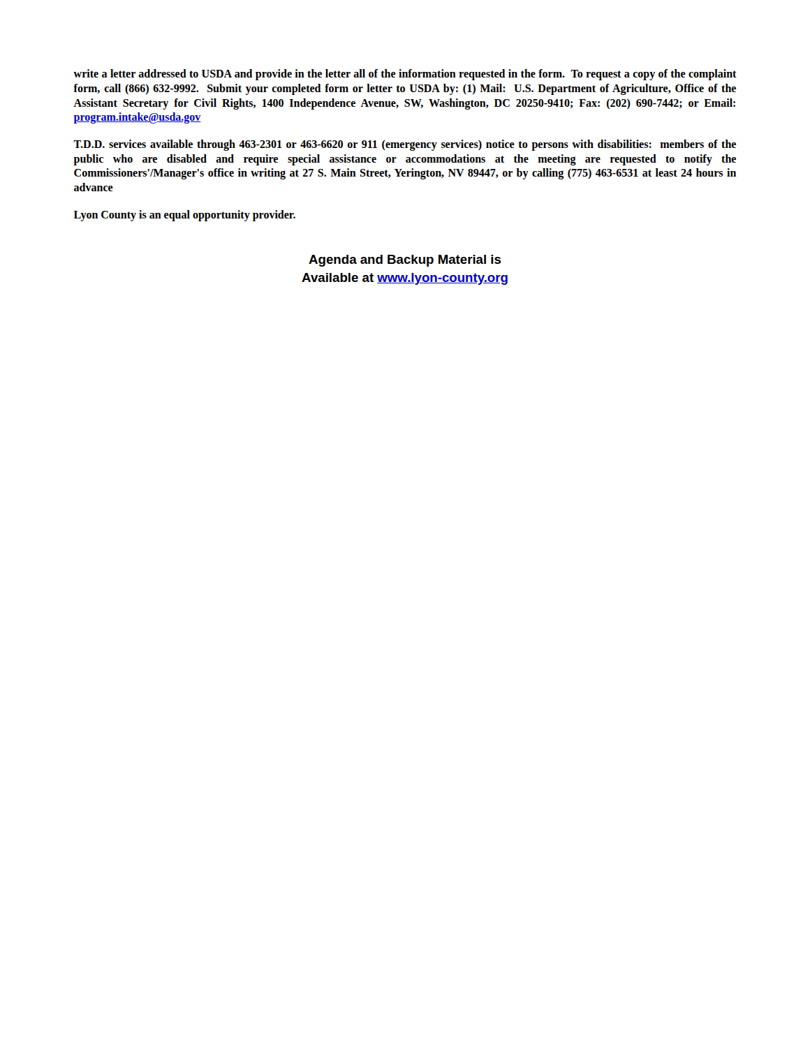write a letter addressed to USDA and provide in the letter all of the information requested in the form. To request a copy of the complaint form, call (866) 632-9992. Submit your completed form or letter to USDA by: (1) Mail: U.S. Department of Agriculture, Office of the Assistant Secretary for Civil Rights, 1400 Independence Avenue, SW, Washington, DC 20250-9410; Fax: (202) 690-7442; or Email: program.intake@usda.gov
T.D.D. services available through 463-2301 or 463-6620 or 911 (emergency services) notice to persons with disabilities: members of the public who are disabled and require special assistance or accommodations at the meeting are requested to notify the Commissioners'/Manager's office in writing at 27 S. Main Street, Yerington, NV 89447, or by calling (775) 463-6531 at least 24 hours in advance
Lyon County is an equal opportunity provider.
Agenda and Backup Material is
Available at www.lyon-county.org